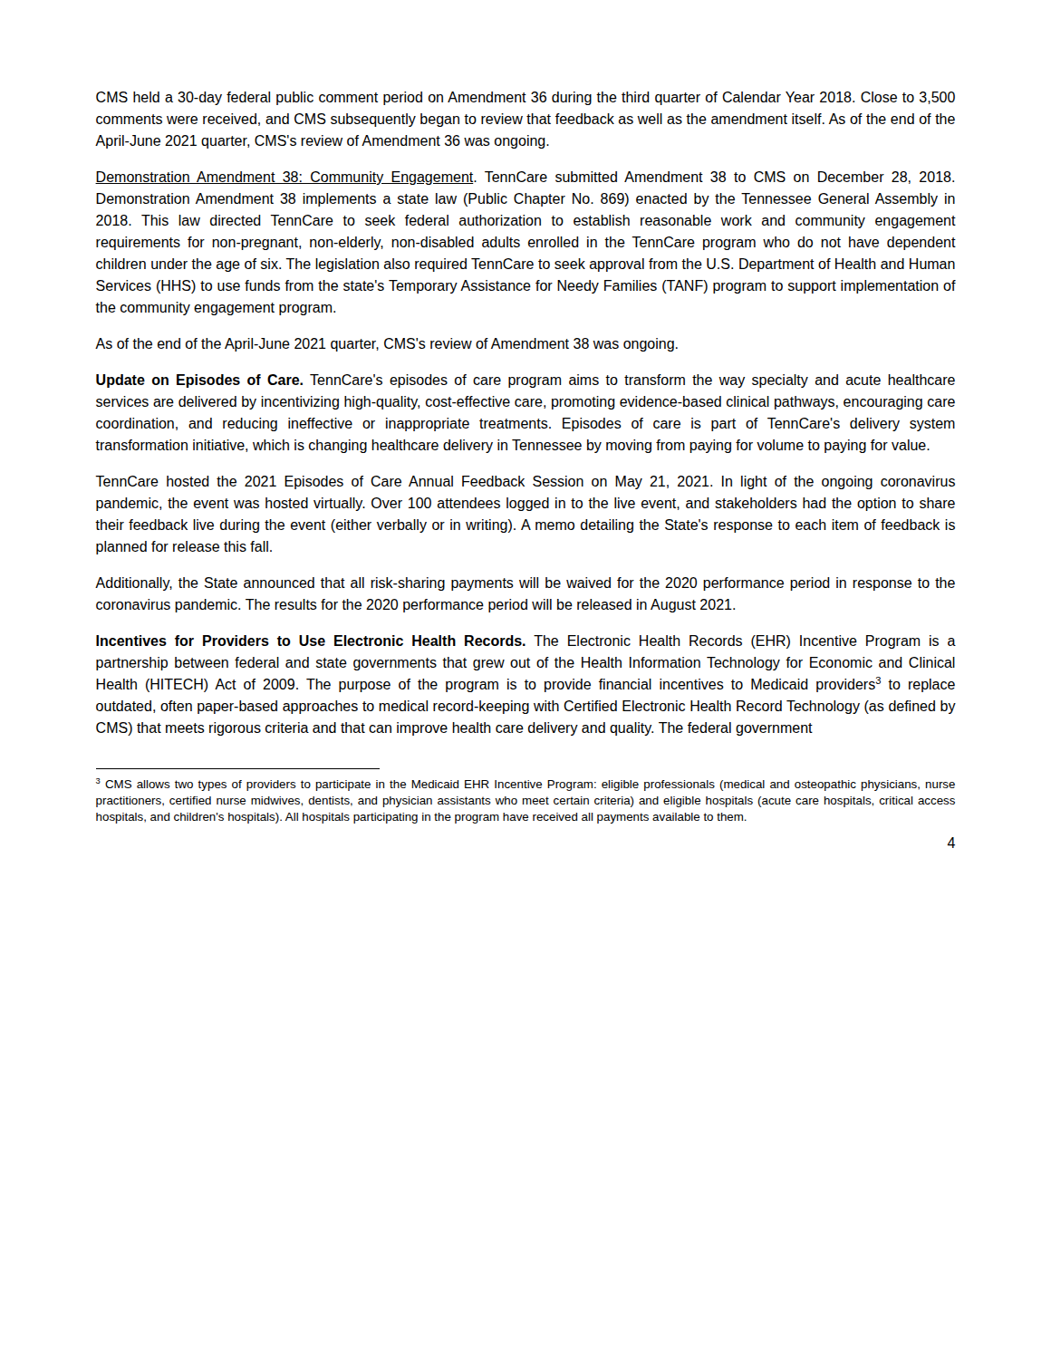CMS held a 30-day federal public comment period on Amendment 36 during the third quarter of Calendar Year 2018. Close to 3,500 comments were received, and CMS subsequently began to review that feedback as well as the amendment itself. As of the end of the April-June 2021 quarter, CMS's review of Amendment 36 was ongoing.
Demonstration Amendment 38: Community Engagement. TennCare submitted Amendment 38 to CMS on December 28, 2018. Demonstration Amendment 38 implements a state law (Public Chapter No. 869) enacted by the Tennessee General Assembly in 2018. This law directed TennCare to seek federal authorization to establish reasonable work and community engagement requirements for non-pregnant, non-elderly, non-disabled adults enrolled in the TennCare program who do not have dependent children under the age of six. The legislation also required TennCare to seek approval from the U.S. Department of Health and Human Services (HHS) to use funds from the state's Temporary Assistance for Needy Families (TANF) program to support implementation of the community engagement program.
As of the end of the April-June 2021 quarter, CMS's review of Amendment 38 was ongoing.
Update on Episodes of Care. TennCare's episodes of care program aims to transform the way specialty and acute healthcare services are delivered by incentivizing high-quality, cost-effective care, promoting evidence-based clinical pathways, encouraging care coordination, and reducing ineffective or inappropriate treatments. Episodes of care is part of TennCare's delivery system transformation initiative, which is changing healthcare delivery in Tennessee by moving from paying for volume to paying for value.
TennCare hosted the 2021 Episodes of Care Annual Feedback Session on May 21, 2021. In light of the ongoing coronavirus pandemic, the event was hosted virtually. Over 100 attendees logged in to the live event, and stakeholders had the option to share their feedback live during the event (either verbally or in writing). A memo detailing the State's response to each item of feedback is planned for release this fall.
Additionally, the State announced that all risk-sharing payments will be waived for the 2020 performance period in response to the coronavirus pandemic. The results for the 2020 performance period will be released in August 2021.
Incentives for Providers to Use Electronic Health Records. The Electronic Health Records (EHR) Incentive Program is a partnership between federal and state governments that grew out of the Health Information Technology for Economic and Clinical Health (HITECH) Act of 2009. The purpose of the program is to provide financial incentives to Medicaid providers3 to replace outdated, often paper-based approaches to medical record-keeping with Certified Electronic Health Record Technology (as defined by CMS) that meets rigorous criteria and that can improve health care delivery and quality. The federal government
3 CMS allows two types of providers to participate in the Medicaid EHR Incentive Program: eligible professionals (medical and osteopathic physicians, nurse practitioners, certified nurse midwives, dentists, and physician assistants who meet certain criteria) and eligible hospitals (acute care hospitals, critical access hospitals, and children's hospitals). All hospitals participating in the program have received all payments available to them.
4